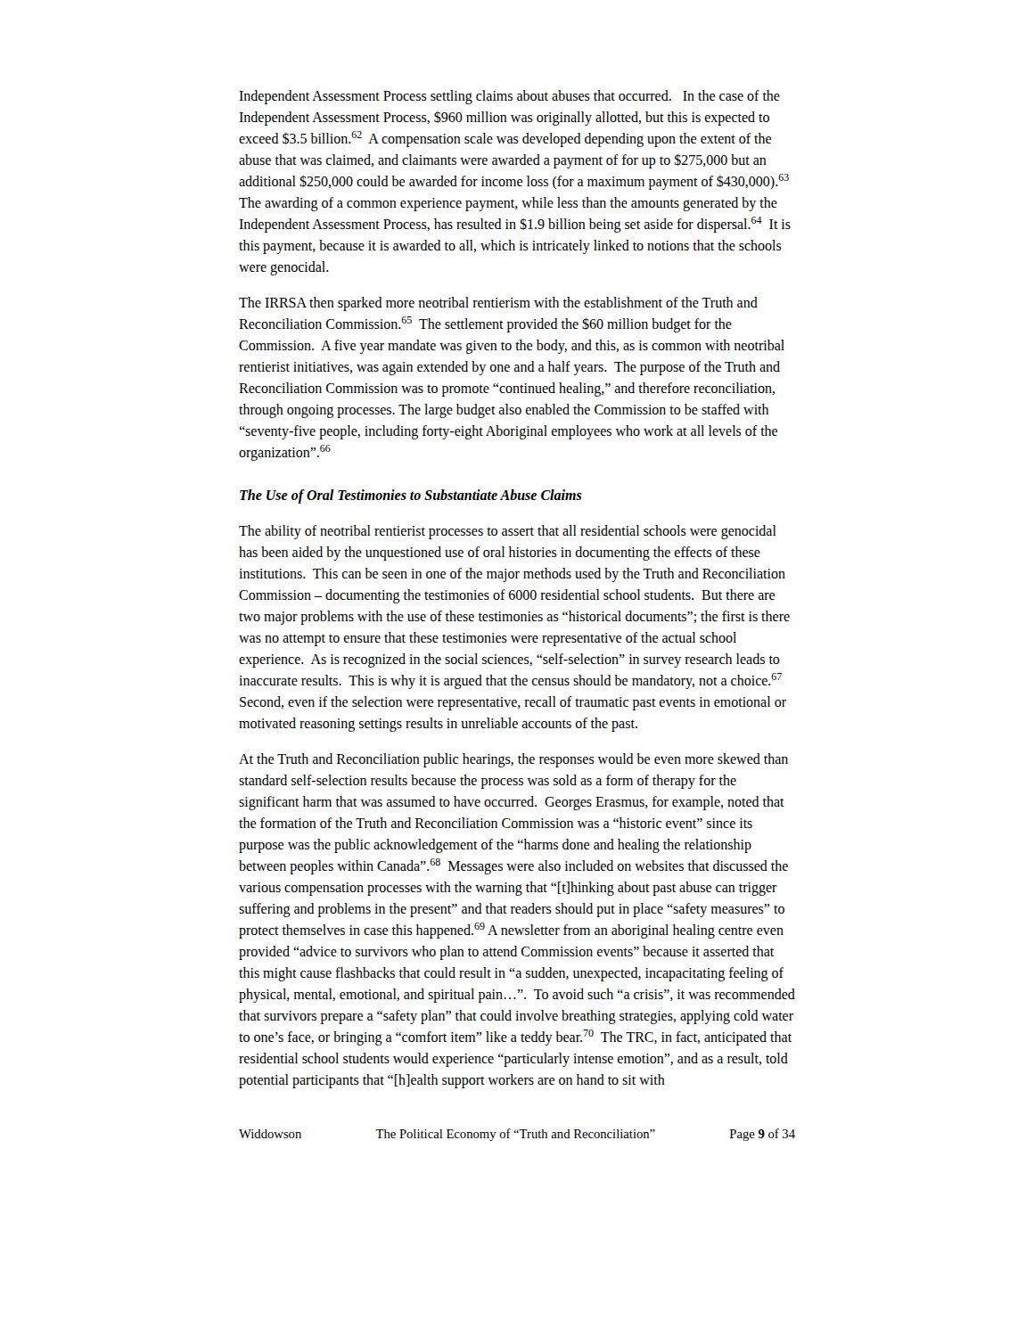Independent Assessment Process settling claims about abuses that occurred. In the case of the Independent Assessment Process, $960 million was originally allotted, but this is expected to exceed $3.5 billion.62 A compensation scale was developed depending upon the extent of the abuse that was claimed, and claimants were awarded a payment of for up to $275,000 but an additional $250,000 could be awarded for income loss (for a maximum payment of $430,000).63 The awarding of a common experience payment, while less than the amounts generated by the Independent Assessment Process, has resulted in $1.9 billion being set aside for dispersal.64 It is this payment, because it is awarded to all, which is intricately linked to notions that the schools were genocidal.
The IRRSA then sparked more neotribal rentierism with the establishment of the Truth and Reconciliation Commission.65 The settlement provided the $60 million budget for the Commission. A five year mandate was given to the body, and this, as is common with neotribal rentierist initiatives, was again extended by one and a half years. The purpose of the Truth and Reconciliation Commission was to promote “continued healing,” and therefore reconciliation, through ongoing processes. The large budget also enabled the Commission to be staffed with “seventy-five people, including forty-eight Aboriginal employees who work at all levels of the organization”.66
The Use of Oral Testimonies to Substantiate Abuse Claims
The ability of neotribal rentierist processes to assert that all residential schools were genocidal has been aided by the unquestioned use of oral histories in documenting the effects of these institutions. This can be seen in one of the major methods used by the Truth and Reconciliation Commission – documenting the testimonies of 6000 residential school students. But there are two major problems with the use of these testimonies as “historical documents”; the first is there was no attempt to ensure that these testimonies were representative of the actual school experience. As is recognized in the social sciences, “self-selection” in survey research leads to inaccurate results. This is why it is argued that the census should be mandatory, not a choice.67 Second, even if the selection were representative, recall of traumatic past events in emotional or motivated reasoning settings results in unreliable accounts of the past.
At the Truth and Reconciliation public hearings, the responses would be even more skewed than standard self-selection results because the process was sold as a form of therapy for the significant harm that was assumed to have occurred. Georges Erasmus, for example, noted that the formation of the Truth and Reconciliation Commission was a “historic event” since its purpose was the public acknowledgement of the “harms done and healing the relationship between peoples within Canada”.68 Messages were also included on websites that discussed the various compensation processes with the warning that “[t]hinking about past abuse can trigger suffering and problems in the present” and that readers should put in place “safety measures” to protect themselves in case this happened.69 A newsletter from an aboriginal healing centre even provided “advice to survivors who plan to attend Commission events” because it asserted that this might cause flashbacks that could result in “a sudden, unexpected, incapacitating feeling of physical, mental, emotional, and spiritual pain…”. To avoid such “a crisis”, it was recommended that survivors prepare a “safety plan” that could involve breathing strategies, applying cold water to one’s face, or bringing a “comfort item” like a teddy bear.70 The TRC, in fact, anticipated that residential school students would experience “particularly intense emotion”, and as a result, told potential participants that “[h]ealth support workers are on hand to sit with
Widdowson The Political Economy of “Truth and Reconciliation” Page 9 of 34